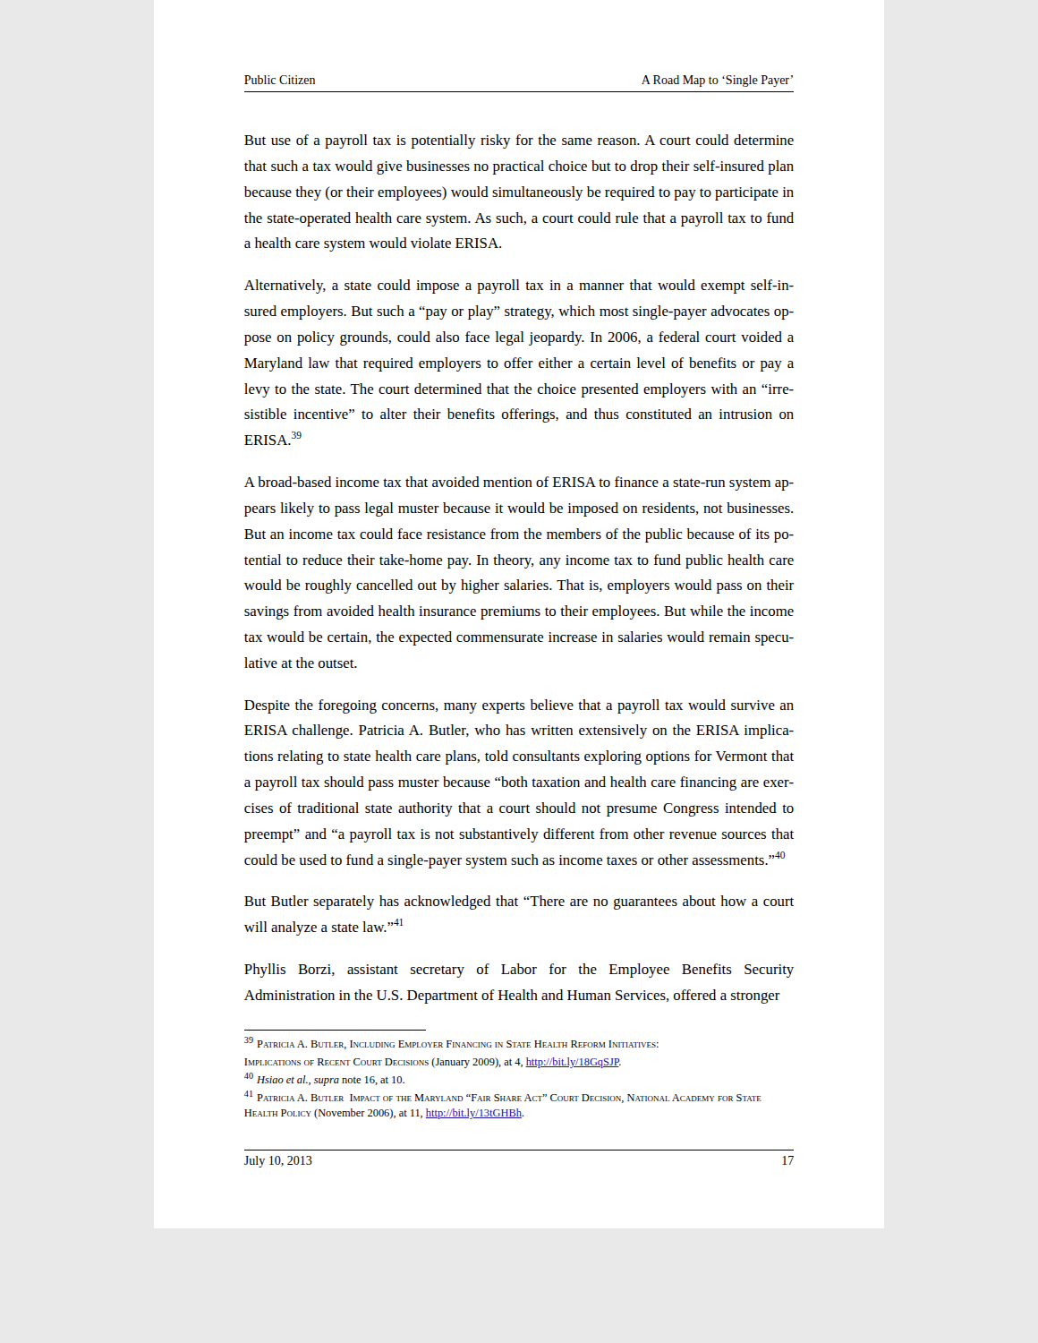Public Citizen A Road Map to ‘Single Payer’
But use of a payroll tax is potentially risky for the same reason. A court could determine that such a tax would give businesses no practical choice but to drop their self-insured plan because they (or their employees) would simultaneously be required to pay to participate in the state-operated health care system. As such, a court could rule that a payroll tax to fund a health care system would violate ERISA.
Alternatively, a state could impose a payroll tax in a manner that would exempt self-insured employers. But such a “pay or play” strategy, which most single-payer advocates oppose on policy grounds, could also face legal jeopardy. In 2006, a federal court voided a Maryland law that required employers to offer either a certain level of benefits or pay a levy to the state. The court determined that the choice presented employers with an “irresistible incentive” to alter their benefits offerings, and thus constituted an intrusion on ERISA.39
A broad-based income tax that avoided mention of ERISA to finance a state-run system appears likely to pass legal muster because it would be imposed on residents, not businesses. But an income tax could face resistance from the members of the public because of its potential to reduce their take-home pay. In theory, any income tax to fund public health care would be roughly cancelled out by higher salaries. That is, employers would pass on their savings from avoided health insurance premiums to their employees. But while the income tax would be certain, the expected commensurate increase in salaries would remain speculative at the outset.
Despite the foregoing concerns, many experts believe that a payroll tax would survive an ERISA challenge. Patricia A. Butler, who has written extensively on the ERISA implications relating to state health care plans, told consultants exploring options for Vermont that a payroll tax should pass muster because “both taxation and health care financing are exercises of traditional state authority that a court should not presume Congress intended to preempt” and “a payroll tax is not substantively different from other revenue sources that could be used to fund a single-payer system such as income taxes or other assessments.”40
But Butler separately has acknowledged that “There are no guarantees about how a court will analyze a state law.”41
Phyllis Borzi, assistant secretary of Labor for the Employee Benefits Security Administration in the U.S. Department of Health and Human Services, offered a stronger
39 Patricia A. Butler, Including Employer Financing in State Health Reform Initiatives:
Implications of Recent Court Decisions (January 2009), at 4, http://bit.ly/18GqSJP.
40 Hsiao et al., supra note 16, at 10.
41 Patricia A. Butler Impact of the Maryland “Fair Share Act” Court Decision, National Academy for State Health Policy (November 2006), at 11, http://bit.ly/13tGHBh.
July 10, 2013 17